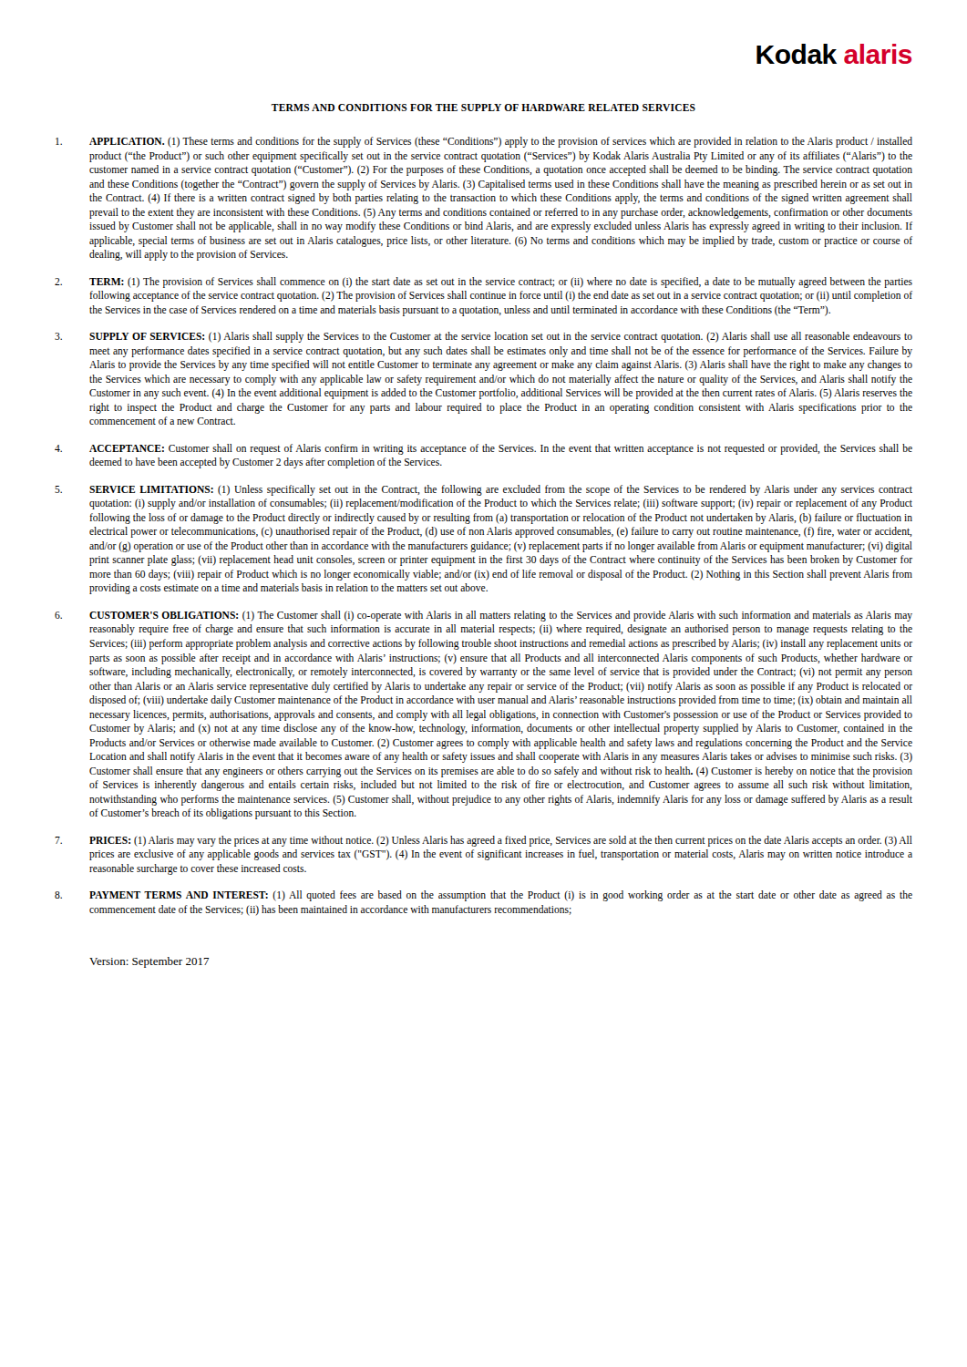Kodak alaris
Terms and Conditions for the Supply of Hardware Related Services
Application. (1) These terms and conditions for the supply of Services (these “Conditions”) apply to the provision of services which are provided in relation to the Alaris product / installed product (“the Product”) or such other equipment specifically set out in the service contract quotation (“Services”) by Kodak Alaris Australia Pty Limited or any of its affiliates (“Alaris”) to the customer named in a service contract quotation (“Customer”). (2) For the purposes of these Conditions, a quotation once accepted shall be deemed to be binding. The service contract quotation and these Conditions (together the “Contract”) govern the supply of Services by Alaris. (3) Capitalised terms used in these Conditions shall have the meaning as prescribed herein or as set out in the Contract. (4) If there is a written contract signed by both parties relating to the transaction to which these Conditions apply, the terms and conditions of the signed written agreement shall prevail to the extent they are inconsistent with these Conditions. (5) Any terms and conditions contained or referred to in any purchase order, acknowledgements, confirmation or other documents issued by Customer shall not be applicable, shall in no way modify these Conditions or bind Alaris, and are expressly excluded unless Alaris has expressly agreed in writing to their inclusion. If applicable, special terms of business are set out in Alaris catalogues, price lists, or other literature. (6) No terms and conditions which may be implied by trade, custom or practice or course of dealing, will apply to the provision of Services.
Term: (1) The provision of Services shall commence on (i) the start date as set out in the service contract; or (ii) where no date is specified, a date to be mutually agreed between the parties following acceptance of the service contract quotation. (2) The provision of Services shall continue in force until (i) the end date as set out in a service contract quotation; or (ii) until completion of the Services in the case of Services rendered on a time and materials basis pursuant to a quotation, unless and until terminated in accordance with these Conditions (the “Term”).
Supply of Services: (1) Alaris shall supply the Services to the Customer at the service location set out in the service contract quotation. (2) Alaris shall use all reasonable endeavours to meet any performance dates specified in a service contract quotation, but any such dates shall be estimates only and time shall not be of the essence for performance of the Services. Failure by Alaris to provide the Services by any time specified will not entitle Customer to terminate any agreement or make any claim against Alaris. (3) Alaris shall have the right to make any changes to the Services which are necessary to comply with any applicable law or safety requirement and/or which do not materially affect the nature or quality of the Services, and Alaris shall notify the Customer in any such event. (4) In the event additional equipment is added to the Customer portfolio, additional Services will be provided at the then current rates of Alaris. (5) Alaris reserves the right to inspect the Product and charge the Customer for any parts and labour required to place the Product in an operating condition consistent with Alaris specifications prior to the commencement of a new Contract.
Acceptance: Customer shall on request of Alaris confirm in writing its acceptance of the Services. In the event that written acceptance is not requested or provided, the Services shall be deemed to have been accepted by Customer 2 days after completion of the Services.
Service Limitations: (1) Unless specifically set out in the Contract, the following are excluded from the scope of the Services to be rendered by Alaris under any services contract quotation: (i) supply and/or installation of consumables; (ii) replacement/modification of the Product to which the Services relate; (iii) software support; (iv) repair or replacement of any Product following the loss of or damage to the Product directly or indirectly caused by or resulting from (a) transportation or relocation of the Product not undertaken by Alaris, (b) failure or fluctuation in electrical power or telecommunications, (c) unauthorised repair of the Product, (d) use of non Alaris approved consumables, (e) failure to carry out routine maintenance, (f) fire, water or accident, and/or (g) operation or use of the Product other than in accordance with the manufacturers guidance; (v) replacement parts if no longer available from Alaris or equipment manufacturer; (vi) digital print scanner plate glass; (vii) replacement head unit consoles, screen or printer equipment in the first 30 days of the Contract where continuity of the Services has been broken by Customer for more than 60 days; (viii) repair of Product which is no longer economically viable; and/or (ix) end of life removal or disposal of the Product. (2) Nothing in this Section shall prevent Alaris from providing a costs estimate on a time and materials basis in relation to the matters set out above.
Customer's Obligations: (1) The Customer shall (i) co-operate with Alaris in all matters relating to the Services and provide Alaris with such information and materials as Alaris may reasonably require free of charge and ensure that such information is accurate in all material respects; (ii) where required, designate an authorised person to manage requests relating to the Services; (iii) perform appropriate problem analysis and corrective actions by following trouble shoot instructions and remedial actions as prescribed by Alaris; (iv) install any replacement units or parts as soon as possible after receipt and in accordance with Alaris’ instructions; (v) ensure that all Products and all interconnected Alaris components of such Products, whether hardware or software, including mechanically, electronically, or remotely interconnected, is covered by warranty or the same level of service that is provided under the Contract; (vi) not permit any person other than Alaris or an Alaris service representative duly certified by Alaris to undertake any repair or service of the Product; (vii) notify Alaris as soon as possible if any Product is relocated or disposed of; (viii) undertake daily Customer maintenance of the Product in accordance with user manual and Alaris’ reasonable instructions provided from time to time; (ix) obtain and maintain all necessary licences, permits, authorisations, approvals and consents, and comply with all legal obligations, in connection with Customer's possession or use of the Product or Services provided to Customer by Alaris; and (x) not at any time disclose any of the know-how, technology, information, documents or other intellectual property supplied by Alaris to Customer, contained in the Products and/or Services or otherwise made available to Customer. (2) Customer agrees to comply with applicable health and safety laws and regulations concerning the Product and the Service Location and shall notify Alaris in the event that it becomes aware of any health or safety issues and shall cooperate with Alaris in any measures Alaris takes or advises to minimise such risks. (3) Customer shall ensure that any engineers or others carrying out the Services on its premises are able to do so safely and without risk to health. (4) Customer is hereby on notice that the provision of Services is inherently dangerous and entails certain risks, included but not limited to the risk of fire or electrocution, and Customer agrees to assume all such risk without limitation, notwithstanding who performs the maintenance services. (5) Customer shall, without prejudice to any other rights of Alaris, indemnify Alaris for any loss or damage suffered by Alaris as a result of Customer’s breach of its obligations pursuant to this Section.
Prices: (1) Alaris may vary the prices at any time without notice. (2) Unless Alaris has agreed a fixed price, Services are sold at the then current prices on the date Alaris accepts an order. (3) All prices are exclusive of any applicable goods and services tax ("GST"). (4) In the event of significant increases in fuel, transportation or material costs, Alaris may on written notice introduce a reasonable surcharge to cover these increased costs.
Payment Terms and Interest: (1) All quoted fees are based on the assumption that the Product (i) is in good working order as at the start date or other date as agreed as the commencement date of the Services; (ii) has been maintained in accordance with manufacturers recommendations;
Version: September 2017